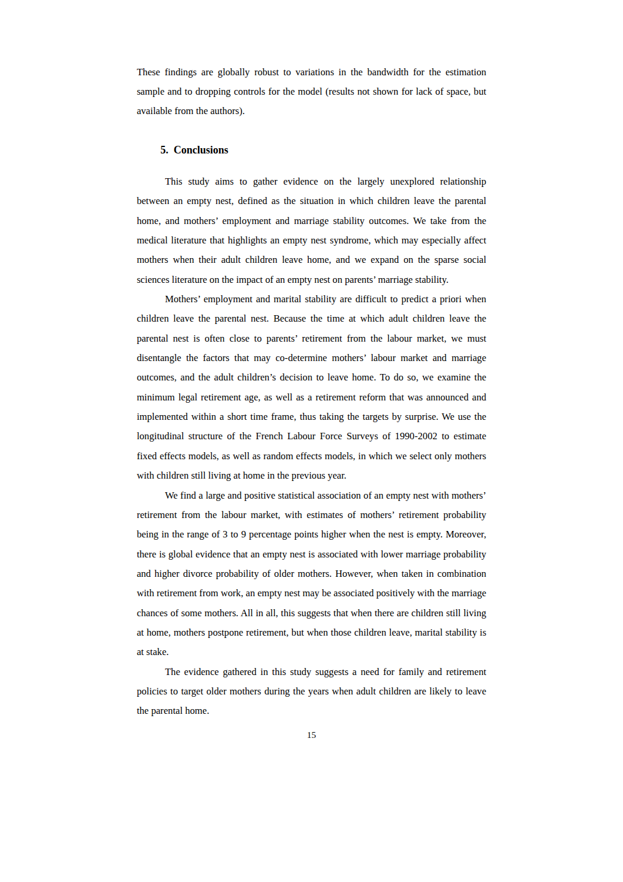These findings are globally robust to variations in the bandwidth for the estimation sample and to dropping controls for the model (results not shown for lack of space, but available from the authors).
5. Conclusions
This study aims to gather evidence on the largely unexplored relationship between an empty nest, defined as the situation in which children leave the parental home, and mothers’ employment and marriage stability outcomes. We take from the medical literature that highlights an empty nest syndrome, which may especially affect mothers when their adult children leave home, and we expand on the sparse social sciences literature on the impact of an empty nest on parents’ marriage stability.
Mothers’ employment and marital stability are difficult to predict a priori when children leave the parental nest. Because the time at which adult children leave the parental nest is often close to parents’ retirement from the labour market, we must disentangle the factors that may co-determine mothers’ labour market and marriage outcomes, and the adult children’s decision to leave home. To do so, we examine the minimum legal retirement age, as well as a retirement reform that was announced and implemented within a short time frame, thus taking the targets by surprise. We use the longitudinal structure of the French Labour Force Surveys of 1990-2002 to estimate fixed effects models, as well as random effects models, in which we select only mothers with children still living at home in the previous year.
We find a large and positive statistical association of an empty nest with mothers’ retirement from the labour market, with estimates of mothers’ retirement probability being in the range of 3 to 9 percentage points higher when the nest is empty. Moreover, there is global evidence that an empty nest is associated with lower marriage probability and higher divorce probability of older mothers. However, when taken in combination with retirement from work, an empty nest may be associated positively with the marriage chances of some mothers. All in all, this suggests that when there are children still living at home, mothers postpone retirement, but when those children leave, marital stability is at stake.
The evidence gathered in this study suggests a need for family and retirement policies to target older mothers during the years when adult children are likely to leave the parental home.
15